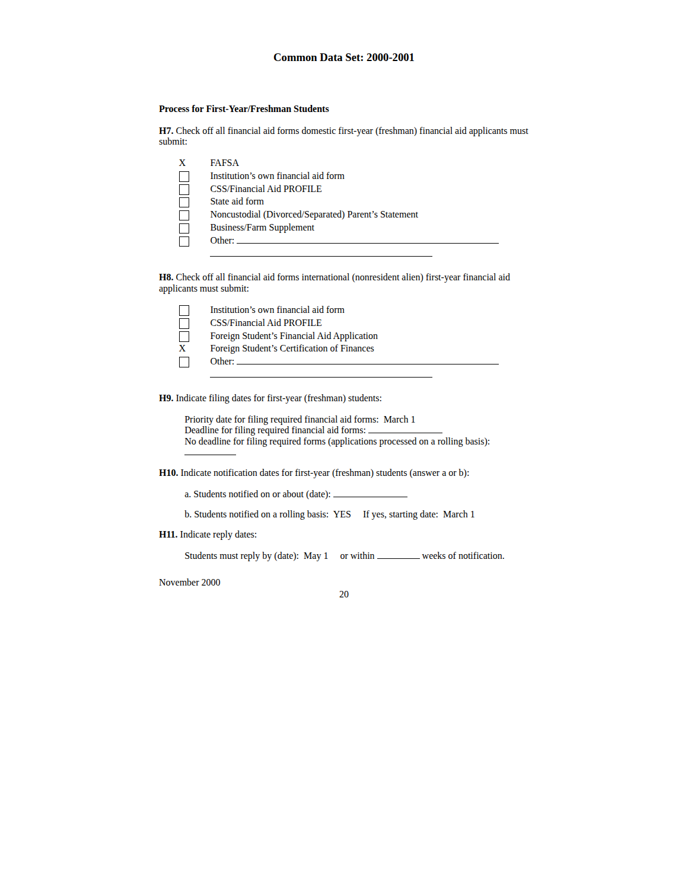Common Data Set: 2000-2001
Process for First-Year/Freshman Students
H7. Check off all financial aid forms domestic first-year (freshman) financial aid applicants must submit:
| X | FAFSA |
| | Institution’s own financial aid form |
| | CSS/Financial Aid PROFILE |
| | State aid form |
| | Noncustodial (Divorced/Separated) Parent’s Statement |
| | Business/Farm Supplement |
| | Other: |
H8. Check off all financial aid forms international (nonresident alien) first-year financial aid applicants must submit:
| | Institution’s own financial aid form |
| | CSS/Financial Aid PROFILE |
| | Foreign Student’s Financial Aid Application |
| X | Foreign Student’s Certification of Finances |
| | Other: |
H9. Indicate filing dates for first-year (freshman) students:
Priority date for filing required financial aid forms: March 1
Deadline for filing required financial aid forms:
No deadline for filing required forms (applications processed on a rolling basis):
H10. Indicate notification dates for first-year (freshman) students (answer a or b):
a. Students notified on or about (date):
b. Students notified on a rolling basis: YES If yes, starting date: March 1
H11. Indicate reply dates:
Students must reply by (date): May 1 or within weeks of notification.
November 2000
20